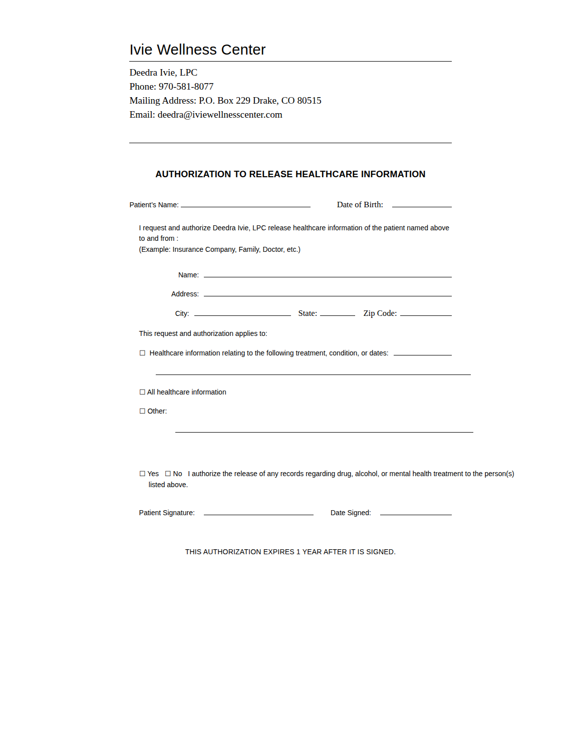Ivie Wellness Center
Deedra Ivie, LPC
Phone: 970-581-8077
Mailing Address: P.O. Box 229 Drake, CO 80515
Email: deedra@iviewellnesscenter.com
AUTHORIZATION TO RELEASE HEALTHCARE INFORMATION
Patient’s Name: Date of Birth:
I request and authorize Deedra Ivie, LPC release healthcare information of the patient named above to and from :
(Example: Insurance Company, Family, Doctor, etc.)
Name:
Address:
City:
State:
Zip Code:
This request and authorization applies to:
☐ Healthcare information relating to the following treatment, condition, or dates:
☐ All healthcare information
☐ Other:
☐ Yes ☐ No I authorize the release of any records regarding drug, alcohol, or mental health treatment to the person(s)
listed above.
Patient Signature: Date Signed:
THIS AUTHORIZATION EXPIRES 1 YEAR AFTER IT IS SIGNED.